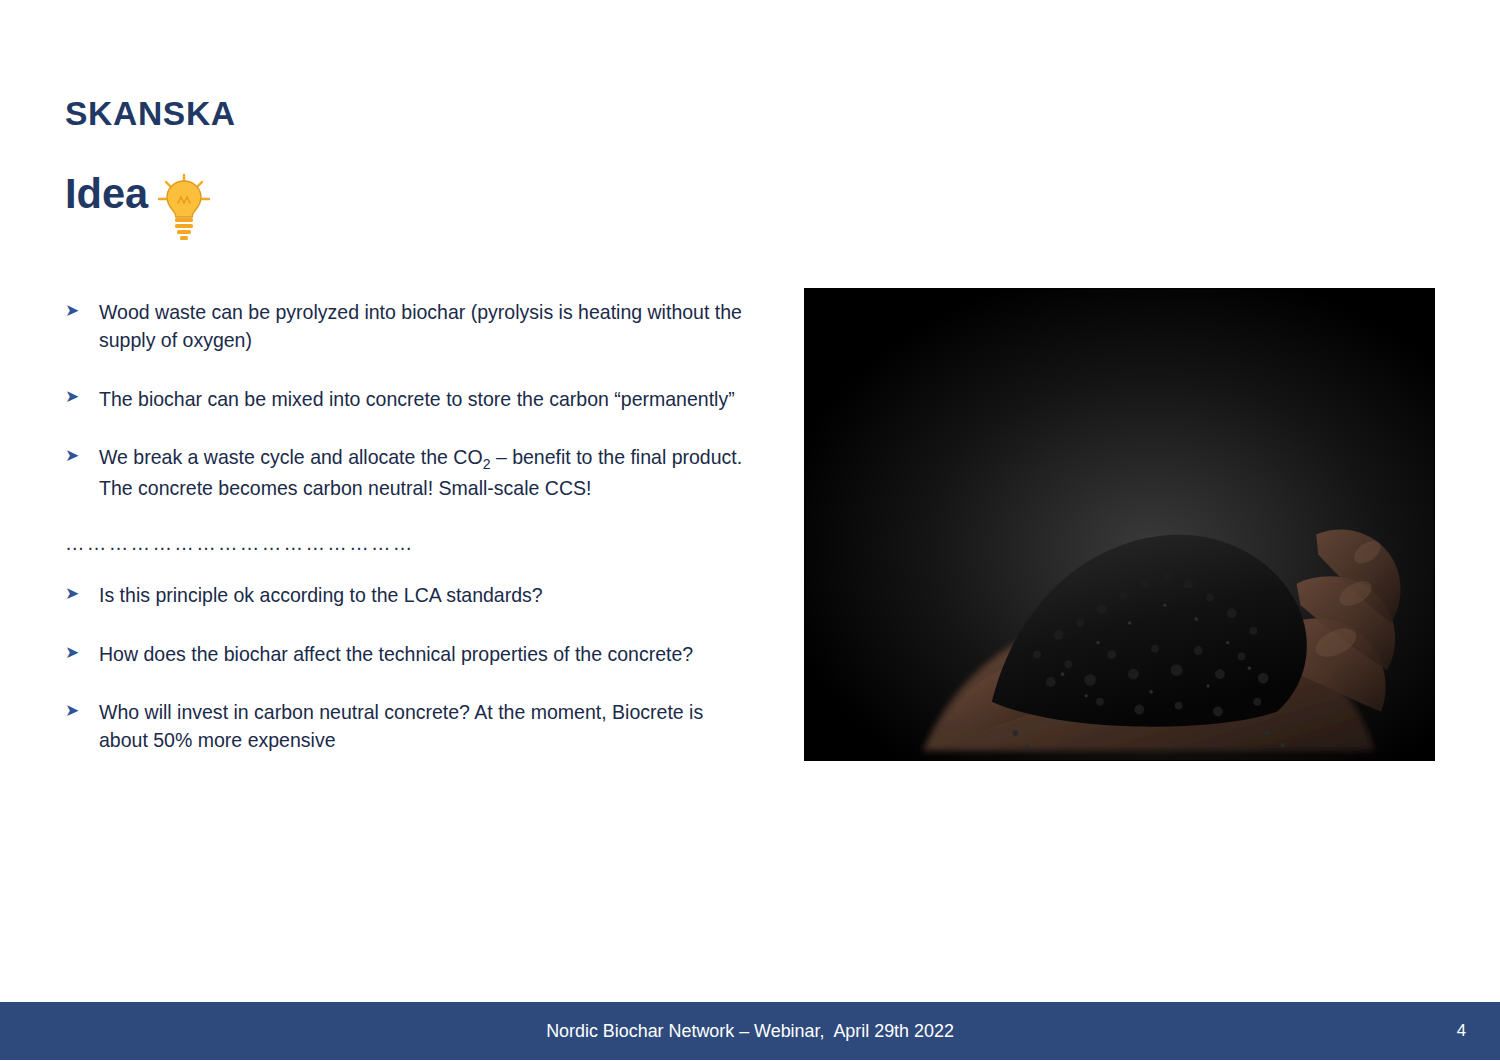SKANSKA
Idea
Wood waste can be pyrolyzed into biochar (pyrolysis is heating without the supply of oxygen)
The biochar can be mixed into concrete to store the carbon “permanently”
We break a waste cycle and allocate the CO2 – benefit to the final product. The concrete becomes carbon neutral! Small-scale CCS!
…………………………………………
Is this principle ok according to the LCA standards?
How does the biochar affect the technical properties of the concrete?
Who will invest in carbon neutral concrete? At the moment, Biocrete is about 50% more expensive
Nordic Biochar Network – Webinar, April 29th 2022 4